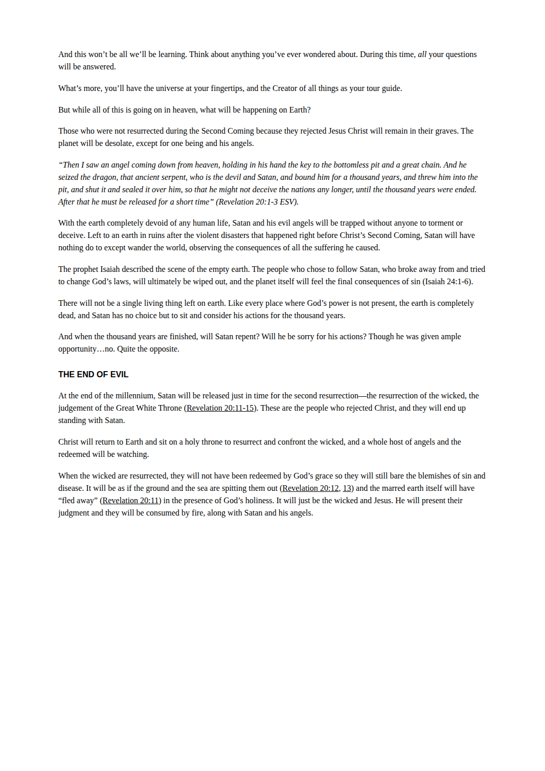And this won’t be all we’ll be learning. Think about anything you’ve ever wondered about. During this time, all your questions will be answered.
What’s more, you’ll have the universe at your fingertips, and the Creator of all things as your tour guide.
But while all of this is going on in heaven, what will be happening on Earth?
Those who were not resurrected during the Second Coming because they rejected Jesus Christ will remain in their graves. The planet will be desolate, except for one being and his angels.
“Then I saw an angel coming down from heaven, holding in his hand the key to the bottomless pit and a great chain. And he seized the dragon, that ancient serpent, who is the devil and Satan, and bound him for a thousand years, and threw him into the pit, and shut it and sealed it over him, so that he might not deceive the nations any longer, until the thousand years were ended. After that he must be released for a short time” (Revelation 20:1-3 ESV).
With the earth completely devoid of any human life, Satan and his evil angels will be trapped without anyone to torment or deceive. Left to an earth in ruins after the violent disasters that happened right before Christ’s Second Coming, Satan will have nothing do to except wander the world, observing the consequences of all the suffering he caused.
The prophet Isaiah described the scene of the empty earth. The people who chose to follow Satan, who broke away from and tried to change God’s laws, will ultimately be wiped out, and the planet itself will feel the final consequences of sin (Isaiah 24:1-6).
There will not be a single living thing left on earth. Like every place where God’s power is not present, the earth is completely dead, and Satan has no choice but to sit and consider his actions for the thousand years.
And when the thousand years are finished, will Satan repent? Will he be sorry for his actions? Though he was given ample opportunity…no. Quite the opposite.
The End of Evil
At the end of the millennium, Satan will be released just in time for the second resurrection—the resurrection of the wicked, the judgement of the Great White Throne (Revelation 20:11-15). These are the people who rejected Christ, and they will end up standing with Satan.
Christ will return to Earth and sit on a holy throne to resurrect and confront the wicked, and a whole host of angels and the redeemed will be watching.
When the wicked are resurrected, they will not have been redeemed by God’s grace so they will still bare the blemishes of sin and disease. It will be as if the ground and the sea are spitting them out (Revelation 20:12, 13) and the marred earth itself will have “fled away” (Revelation 20:11) in the presence of God’s holiness. It will just be the wicked and Jesus. He will present their judgment and they will be consumed by fire, along with Satan and his angels.